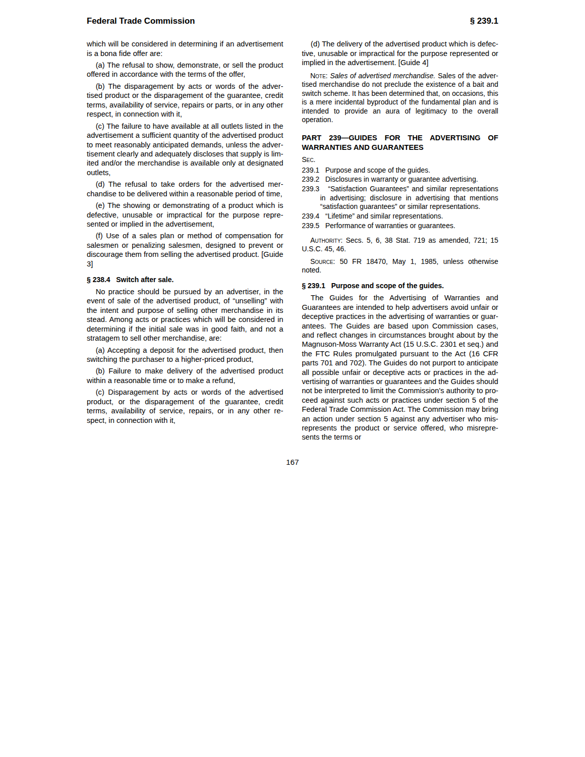Federal Trade Commission § 239.1
which will be considered in determining if an advertisement is a bona fide offer are:
(a) The refusal to show, demonstrate, or sell the product offered in accordance with the terms of the offer,
(b) The disparagement by acts or words of the advertised product or the disparagement of the guarantee, credit terms, availability of service, repairs or parts, or in any other respect, in connection with it,
(c) The failure to have available at all outlets listed in the advertisement a sufficient quantity of the advertised product to meet reasonably anticipated demands, unless the advertisement clearly and adequately discloses that supply is limited and/or the merchandise is available only at designated outlets,
(d) The refusal to take orders for the advertised merchandise to be delivered within a reasonable period of time,
(e) The showing or demonstrating of a product which is defective, unusable or impractical for the purpose represented or implied in the advertisement,
(f) Use of a sales plan or method of compensation for salesmen or penalizing salesmen, designed to prevent or discourage them from selling the advertised product. [Guide 3]
§ 238.4 Switch after sale.
No practice should be pursued by an advertiser, in the event of sale of the advertised product, of “unselling” with the intent and purpose of selling other merchandise in its stead. Among acts or practices which will be considered in determining if the initial sale was in good faith, and not a stratagem to sell other merchandise, are:
(a) Accepting a deposit for the advertised product, then switching the purchaser to a higher-priced product,
(b) Failure to make delivery of the advertised product within a reasonable time or to make a refund,
(c) Disparagement by acts or words of the advertised product, or the disparagement of the guarantee, credit terms, availability of service, repairs, or in any other respect, in connection with it,
(d) The delivery of the advertised product which is defective, unusable or impractical for the purpose represented or implied in the advertisement. [Guide 4]
Note: Sales of advertised merchandise. Sales of the advertised merchandise do not preclude the existence of a bait and switch scheme. It has been determined that, on occasions, this is a mere incidental byproduct of the fundamental plan and is intended to provide an aura of legitimacy to the overall operation.
Part 239—Guides for the Advertising of Warranties and Guarantees
Sec.
239.1 Purpose and scope of the guides.
239.2 Disclosures in warranty or guarantee advertising.
239.3 “Satisfaction Guarantees” and similar representations in advertising; disclosure in advertising that mentions “satisfaction guarantees” or similar representations.
239.4 “Lifetime” and similar representations.
239.5 Performance of warranties or guarantees.
Authority: Secs. 5, 6, 38 Stat. 719 as amended, 721; 15 U.S.C. 45, 46.
Source: 50 FR 18470, May 1, 1985, unless otherwise noted.
§ 239.1 Purpose and scope of the guides.
The Guides for the Advertising of Warranties and Guarantees are intended to help advertisers avoid unfair or deceptive practices in the advertising of warranties or guarantees. The Guides are based upon Commission cases, and reflect changes in circumstances brought about by the Magnuson-Moss Warranty Act (15 U.S.C. 2301 et seq.) and the FTC Rules promulgated pursuant to the Act (16 CFR parts 701 and 702). The Guides do not purport to anticipate all possible unfair or deceptive acts or practices in the advertising of warranties or guarantees and the Guides should not be interpreted to limit the Commission's authority to proceed against such acts or practices under section 5 of the Federal Trade Commission Act. The Commission may bring an action under section 5 against any advertiser who misrepresents the product or service offered, who misrepresents the terms or
167